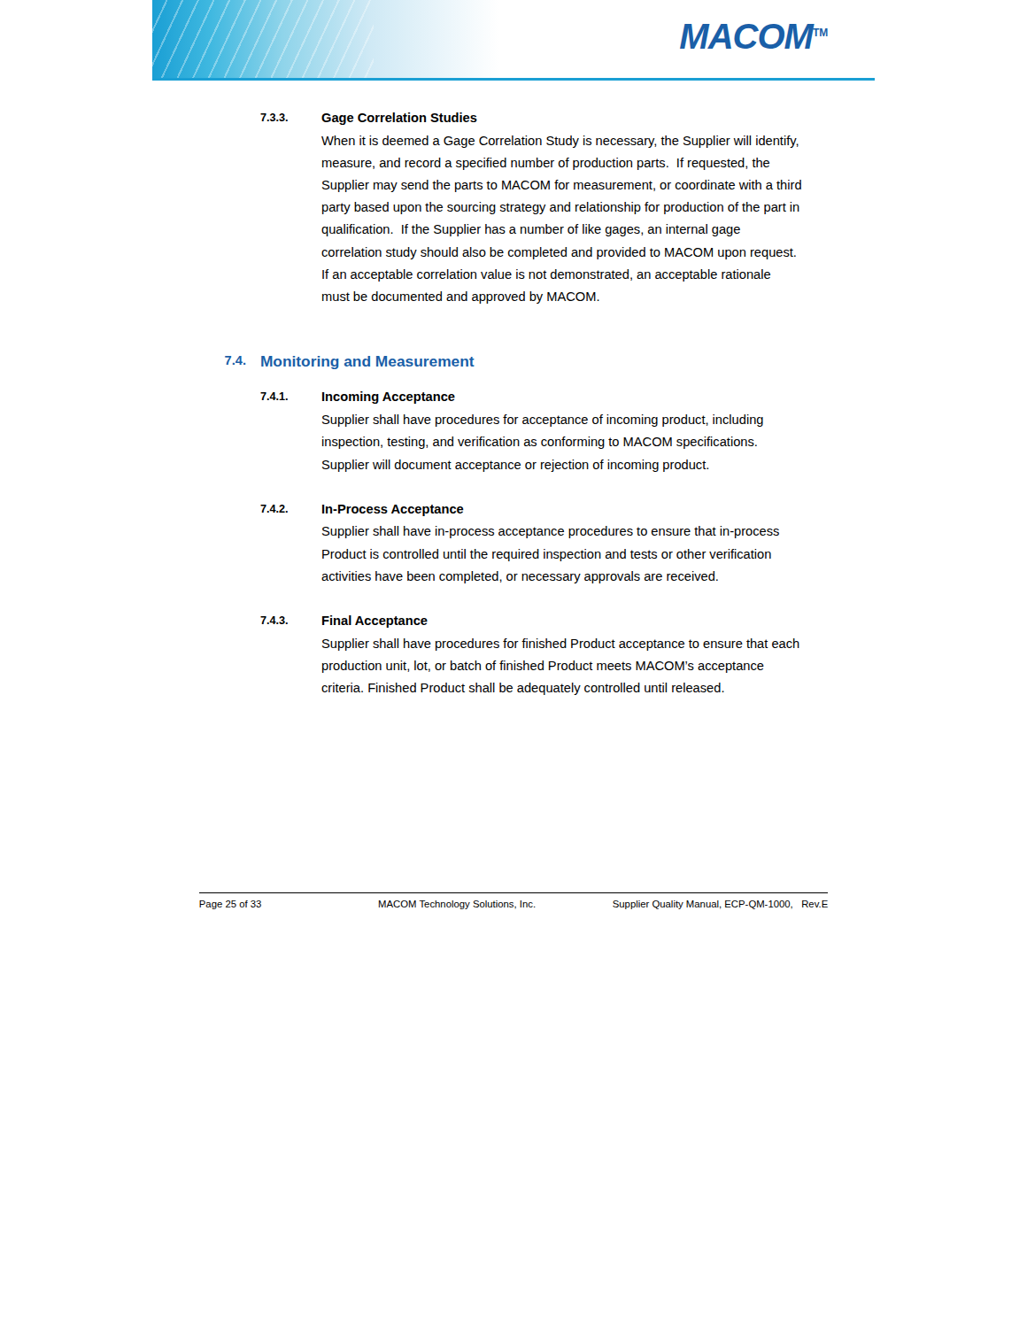MACOMTM
7.3.3.
Gage Correlation Studies
When it is deemed a Gage Correlation Study is necessary, the Supplier will identify, measure, and record a specified number of production parts. If requested, the Supplier may send the parts to MACOM for measurement, or coordinate with a third party based upon the sourcing strategy and relationship for production of the part in qualification. If the Supplier has a number of like gages, an internal gage correlation study should also be completed and provided to MACOM upon request. If an acceptable correlation value is not demonstrated, an acceptable rationale must be documented and approved by MACOM.
7.4.
Monitoring and Measurement
7.4.1.
Incoming Acceptance
Supplier shall have procedures for acceptance of incoming product, including inspection, testing, and verification as conforming to MACOM specifications. Supplier will document acceptance or rejection of incoming product.
7.4.2.
In-Process Acceptance
Supplier shall have in-process acceptance procedures to ensure that in-process Product is controlled until the required inspection and tests or other verification activities have been completed, or necessary approvals are received.
7.4.3.
Final Acceptance
Supplier shall have procedures for finished Product acceptance to ensure that each production unit, lot, or batch of finished Product meets MACOM’s acceptance criteria. Finished Product shall be adequately controlled until released.
Page 25 of 33
MACOM Technology Solutions, Inc.
Supplier Quality Manual, ECP-QM-1000, Rev.E